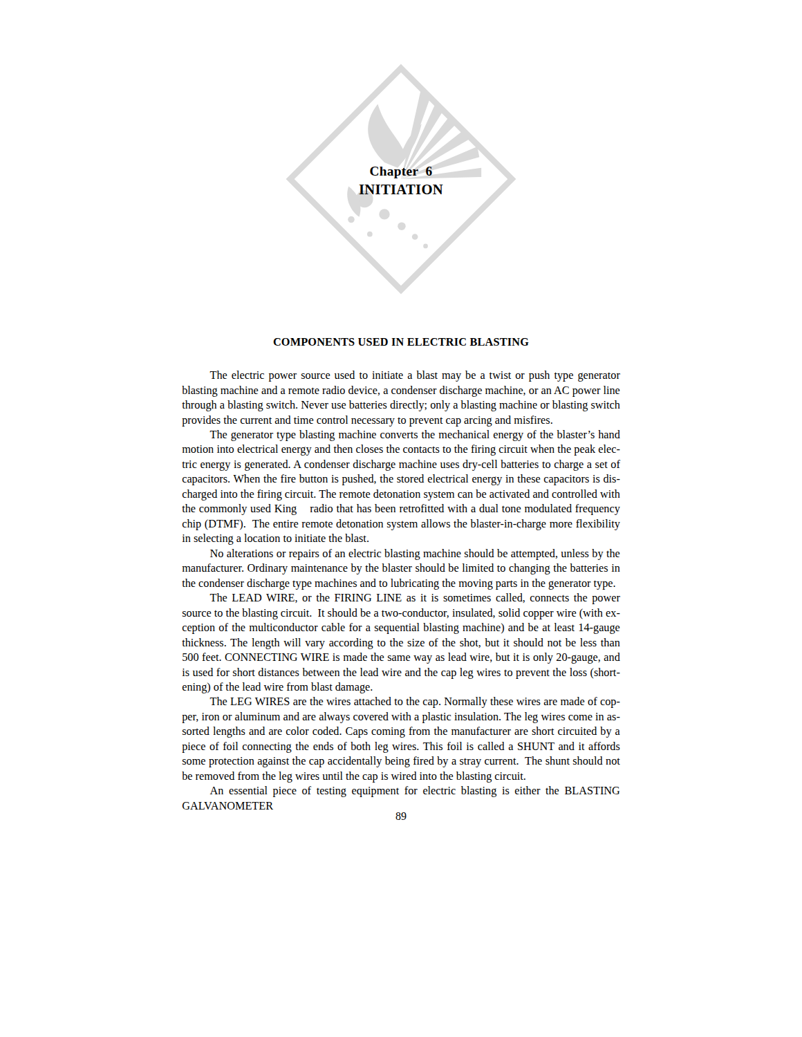Chapter 6 INITIATION
COMPONENTS USED IN ELECTRIC BLASTING
The electric power source used to initiate a blast may be a twist or push type generator blasting machine and a remote radio device, a condenser discharge machine, or an AC power line through a blasting switch. Never use batteries directly; only a blasting machine or blasting switch provides the current and time control necessary to prevent cap arcing and misfires.
The generator type blasting machine converts the mechanical energy of the blaster’s hand motion into electrical energy and then closes the contacts to the firing circuit when the peak electric energy is generated. A condenser discharge machine uses dry-cell batteries to charge a set of capacitors. When the fire button is pushed, the stored electrical energy in these capacitors is discharged into the firing circuit. The remote detonation system can be activated and controlled with the commonly used King radio that has been retrofitted with a dual tone modulated frequency chip (DTMF). The entire remote detonation system allows the blaster-in-charge more flexibility in selecting a location to initiate the blast.
No alterations or repairs of an electric blasting machine should be attempted, unless by the manufacturer. Ordinary maintenance by the blaster should be limited to changing the batteries in the condenser discharge type machines and to lubricating the moving parts in the generator type.
The LEAD WIRE, or the FIRING LINE as it is sometimes called, connects the power source to the blasting circuit. It should be a two-conductor, insulated, solid copper wire (with exception of the multiconductor cable for a sequential blasting machine) and be at least 14-gauge thickness. The length will vary according to the size of the shot, but it should not be less than 500 feet. CONNECTING WIRE is made the same way as lead wire, but it is only 20-gauge, and is used for short distances between the lead wire and the cap leg wires to prevent the loss (shortening) of the lead wire from blast damage.
The LEG WIRES are the wires attached to the cap. Normally these wires are made of copper, iron or aluminum and are always covered with a plastic insulation. The leg wires come in assorted lengths and are color coded. Caps coming from the manufacturer are short circuited by a piece of foil connecting the ends of both leg wires. This foil is called a SHUNT and it affords some protection against the cap accidentally being fired by a stray current. The shunt should not be removed from the leg wires until the cap is wired into the blasting circuit.
An essential piece of testing equipment for electric blasting is either the BLASTING GALVANOMETER
89